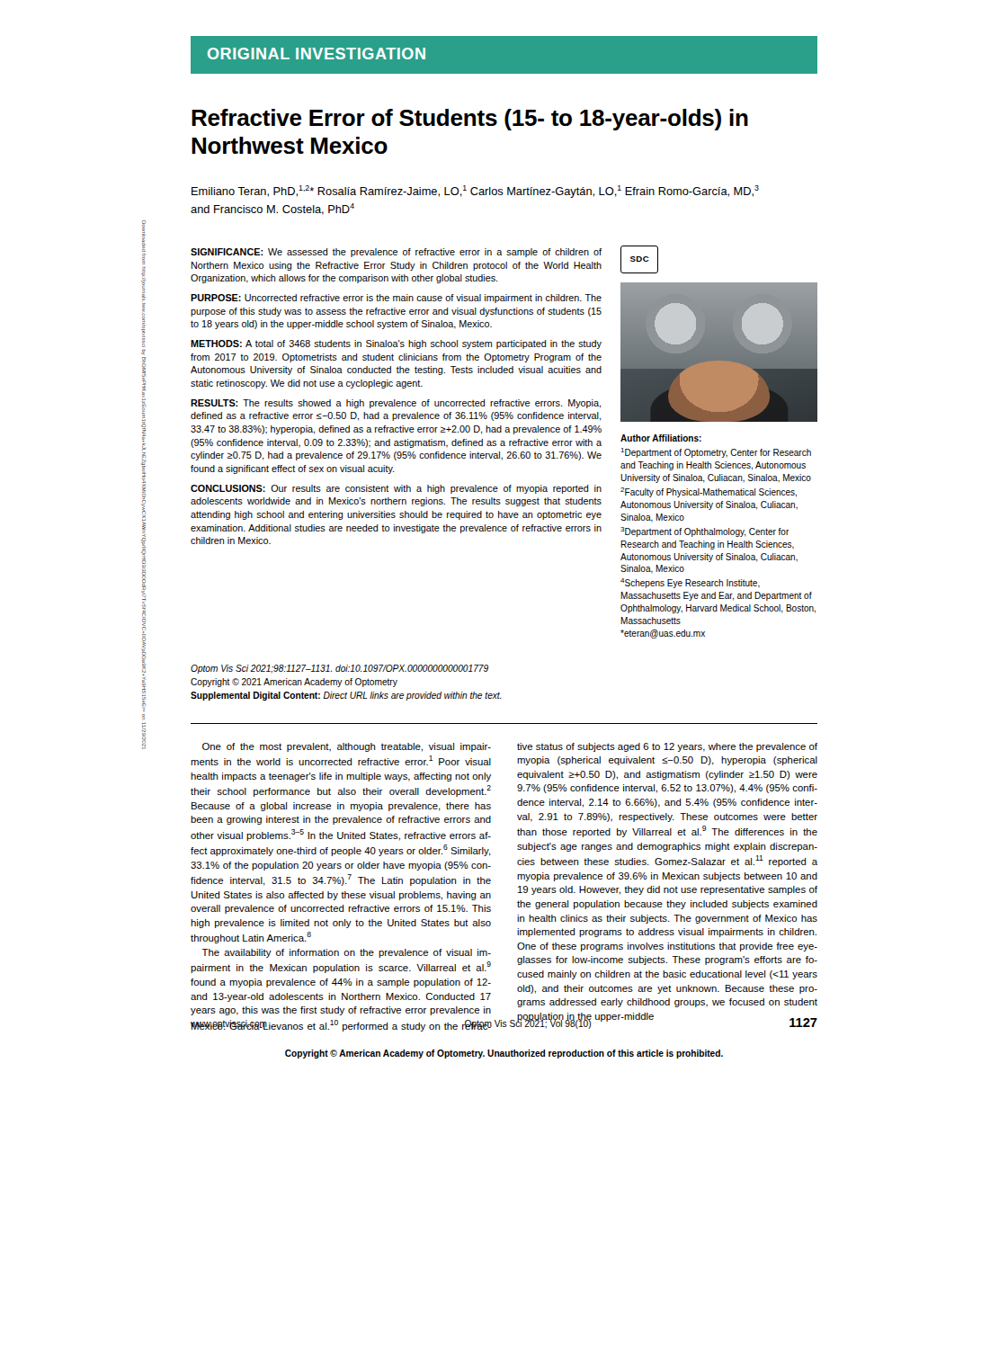Downloaded from http://journals.lww.com/optvissci by BhDMf5ePHKav1zEoum1tQfN4a+kJLhEZgbsIHo4XMi0hCywCX1AWnYQp/IIQrHD3i3D0OdRyi7TvSf4C/OVC+0OAVpDDa9K2+Ya9HS15eEr= on 11/29/2021
ORIGINAL INVESTIGATION
Refractive Error of Students (15- to 18-year-olds) in
Northwest Mexico
Emiliano Teran, PhD,1,2* Rosalía Ramírez-Jaime, LO,1 Carlos Martínez-Gaytán, LO,1 Efrain Romo-García, MD,3
and Francisco M. Costela, PhD4
SIGNIFICANCE: We assessed the prevalence of refractive error in a sample of children of Northern Mexico using the Refractive Error Study in Children protocol of the World Health Organization, which allows for the comparison with other global studies.
PURPOSE: Uncorrected refractive error is the main cause of visual impairment in children. The purpose of this study was to assess the refractive error and visual dysfunctions of students (15 to 18 years old) in the upper-middle school system of Sinaloa, Mexico.
METHODS: A total of 3468 students in Sinaloa's high school system participated in the study from 2017 to 2019. Optometrists and student clinicians from the Optometry Program of the Autonomous University of Sinaloa conducted the testing. Tests included visual acuities and static retinoscopy. We did not use a cycloplegic agent.
RESULTS: The results showed a high prevalence of uncorrected refractive errors. Myopia, defined as a refractive error ≤−0.50 D, had a prevalence of 36.11% (95% confidence interval, 33.47 to 38.83%); hyperopia, defined as a refractive error ≥+2.00 D, had a prevalence of 1.49% (95% confidence interval, 0.09 to 2.33%); and astigmatism, defined as a refractive error with a cylinder ≥0.75 D, had a prevalence of 29.17% (95% confidence interval, 26.60 to 31.76%). We found a significant effect of sex on visual acuity.
CONCLUSIONS: Our results are consistent with a high prevalence of myopia reported in adolescents worldwide and in Mexico's northern regions. The results suggest that students attending high school and entering universities should be required to have an optometric eye examination. Additional studies are needed to investigate the prevalence of refractive errors in children in Mexico.
SDC
Author Affiliations:
1Department of Optometry, Center for Research and Teaching in Health Sciences, Autonomous University of Sinaloa, Culiacan, Sinaloa, Mexico
2Faculty of Physical-Mathematical Sciences, Autonomous University of Sinaloa, Culiacan, Sinaloa, Mexico
3Department of Ophthalmology, Center for Research and Teaching in Health Sciences, Autonomous University of Sinaloa, Culiacan, Sinaloa, Mexico
4Schepens Eye Research Institute, Massachusetts Eye and Ear, and Department of Ophthalmology, Harvard Medical School, Boston, Massachusetts
*eteran@uas.edu.mx
Optom Vis Sci 2021;98:1127–1131. doi:10.1097/OPX.0000000000001779
Copyright © 2021 American Academy of Optometry
Supplemental Digital Content: Direct URL links are provided within the text.
One of the most prevalent, although treatable, visual impairments in the world is uncorrected refractive error.1 Poor visual health impacts a teenager's life in multiple ways, affecting not only their school performance but also their overall development.2 Because of a global increase in myopia prevalence, there has been a growing interest in the prevalence of refractive errors and other visual problems.3–5 In the United States, refractive errors affect approximately one-third of people 40 years or older.6 Similarly, 33.1% of the population 20 years or older have myopia (95% confidence interval, 31.5 to 34.7%).7 The Latin population in the United States is also affected by these visual problems, having an overall prevalence of uncorrected refractive errors of 15.1%. This high prevalence is limited not only to the United States but also throughout Latin America.8
The availability of information on the prevalence of visual impairment in the Mexican population is scarce. Villarreal et al.9 found a myopia prevalence of 44% in a sample population of 12- and 13-year-old adolescents in Northern Mexico. Conducted 17 years ago, this was the first study of refractive error prevalence in Mexico. Garcia-Lievanos et al.10 performed a study on the refractive status of subjects aged 6 to 12 years, where the prevalence of myopia (spherical equivalent ≤−0.50 D), hyperopia (spherical equivalent ≥+0.50 D), and astigmatism (cylinder ≥1.50 D) were 9.7% (95% confidence interval, 6.52 to 13.07%), 4.4% (95% confidence interval, 2.14 to 6.66%), and 5.4% (95% confidence interval, 2.91 to 7.89%), respectively. These outcomes were better than those reported by Villarreal et al.9 The differences in the subject's age ranges and demographics might explain discrepancies between these studies. Gomez-Salazar et al.11 reported a myopia prevalence of 39.6% in Mexican subjects between 10 and 19 years old. However, they did not use representative samples of the general population because they included subjects examined in health clinics as their subjects. The government of Mexico has implemented programs to address visual impairments in children. One of these programs involves institutions that provide free eyeglasses for low-income subjects. These program's efforts are focused mainly on children at the basic educational level (<11 years old), and their outcomes are yet unknown. Because these programs addressed early childhood groups, we focused on student population in the upper-middle
www.optvissci.com
Optom Vis Sci 2021; Vol 98(10)
1127
Copyright © American Academy of Optometry. Unauthorized reproduction of this article is prohibited.